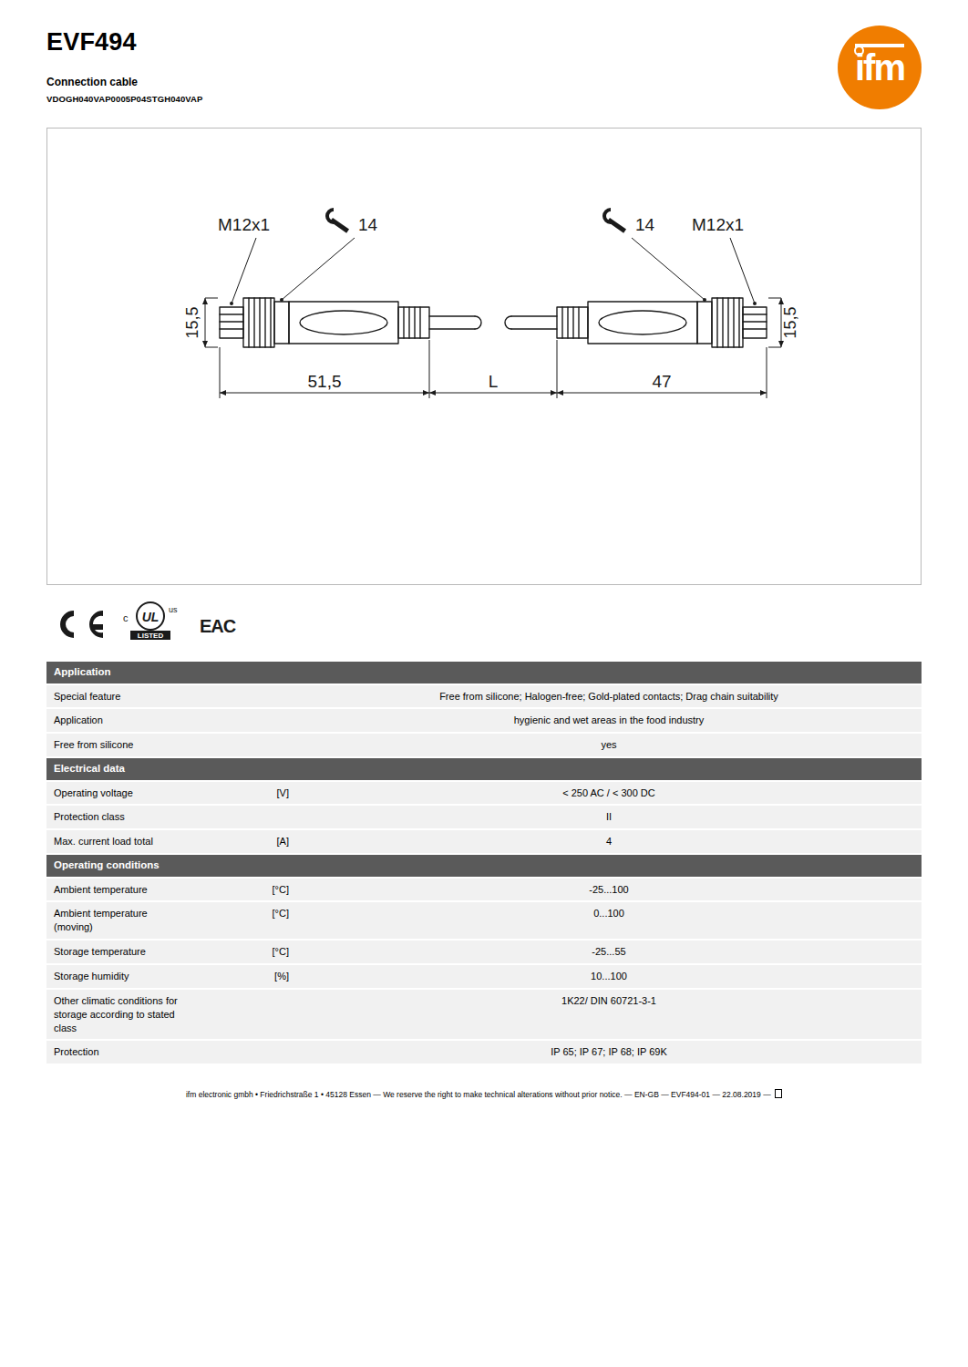ifm
EVF494
Connection cable
VDOGH040VAP0005P04STGH040VAP
M12x1 14 14 M12x1 15,5 15,5 51,5 L 47
c UL us LISTED EAC
| Application |
| --- |
| Special feature | | Free from silicone; Halogen-free; Gold-plated contacts; Drag chain suitability |
| Application | | hygienic and wet areas in the food industry |
| Free from silicone | | yes |
| Electrical data |
| Operating voltage | [V] | < 250 AC / < 300 DC |
| Protection class | | II |
| Max. current load total | [A] | 4 |
| Operating conditions |
| Ambient temperature | [°C] | -25...100 |
| Ambient temperature (moving) | [°C] | 0...100 |
| Storage temperature | [°C] | -25...55 |
| Storage humidity | [%] | 10...100 |
| Other climatic conditions for storage according to stated class | | 1K22/ DIN 60721-3-1 |
| Protection | | IP 65; IP 67; IP 68; IP 69K |
ifm electronic gmbh • Friedrichstraße 1 • 45128 Essen — We reserve the right to make technical alterations without prior notice. — EN-GB — EVF494-01 — 22.08.2019 —